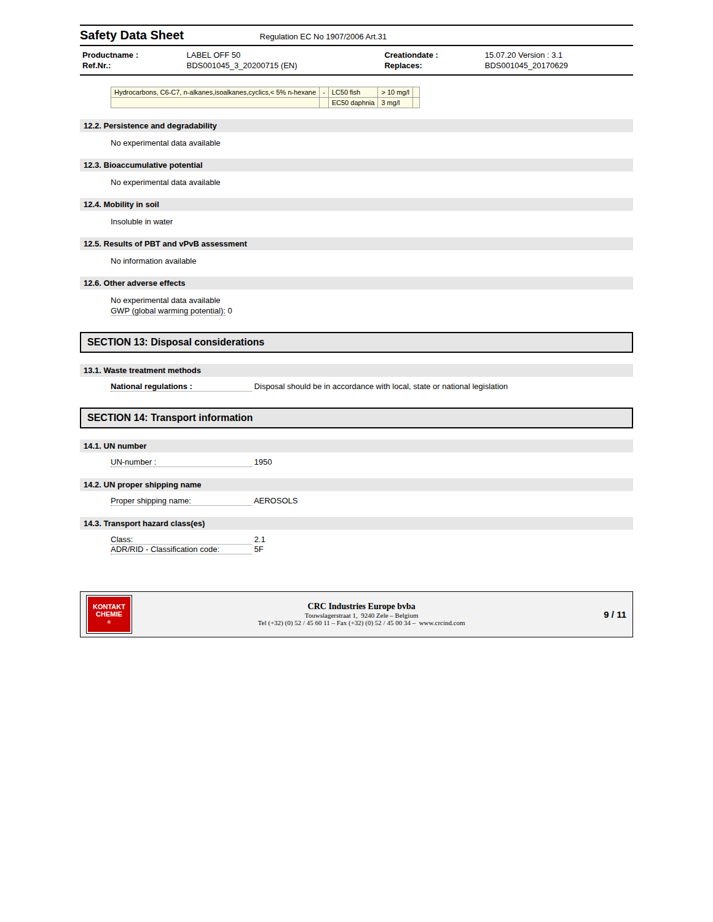Safety Data Sheet Regulation EC No 1907/2006 Art.31
| Productname : | LABEL OFF 50 | Creationdate : | 15.07.20 Version : 3.1 |
| Ref.Nr.: | BDS001045_3_20200715 (EN) | Replaces: | BDS001045_20170629 |
| Hydrocarbons, C6-C7, n-alkanes,isoalkanes,cyclics,< 5% n-hexane | - | LC50 fish | > 10 mg/l | |
| | | EC50 daphnia | 3 mg/l | |
12.2. Persistence and degradability
No experimental data available
12.3. Bioaccumulative potential
No experimental data available
12.4. Mobility in soil
Insoluble in water
12.5. Results of PBT and vPvB assessment
No information available
12.6. Other adverse effects
No experimental data available
GWP (global warming potential): 0
SECTION 13: Disposal considerations
13.1. Waste treatment methods
National regulations : Disposal should be in accordance with local, state or national legislation
SECTION 14: Transport information
14.1. UN number
UN-number : 1950
14.2. UN proper shipping name
Proper shipping name: AEROSOLS
14.3. Transport hazard class(es)
Class: 2.1
ADR/RID - Classification code: 5F
KONTAKT
CHEMIE
®
CRC Industries Europe bvba
Touwslagerstraat 1, 9240 Zele – Belgium
Tel (+32) (0) 52 / 45 60 11 – Fax (+32) (0) 52 / 45 00 34 – www.crcind.com
9 / 11